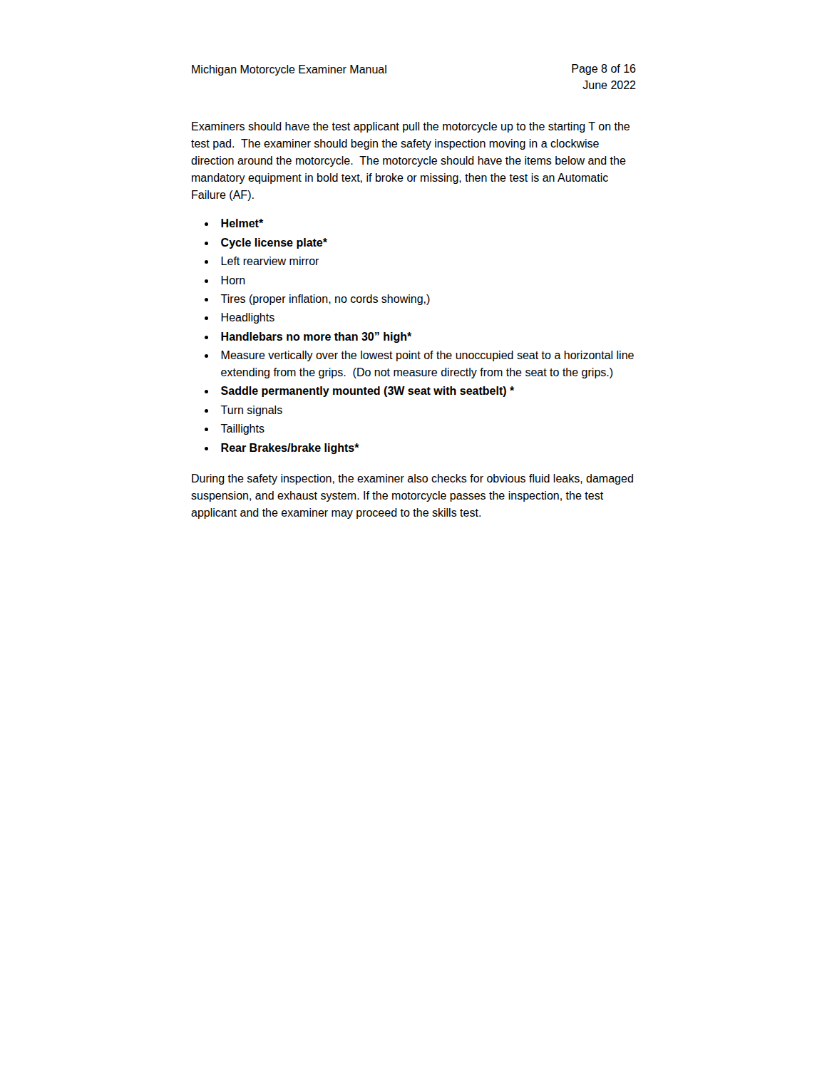Michigan Motorcycle Examiner Manual
Page 8 of 16
June 2022
Examiners should have the test applicant pull the motorcycle up to the starting T on the test pad. The examiner should begin the safety inspection moving in a clockwise direction around the motorcycle. The motorcycle should have the items below and the mandatory equipment in bold text, if broke or missing, then the test is an Automatic Failure (AF).
Helmet*
Cycle license plate*
Left rearview mirror
Horn
Tires (proper inflation, no cords showing,)
Headlights
Handlebars no more than 30” high*
Measure vertically over the lowest point of the unoccupied seat to a horizontal line extending from the grips. (Do not measure directly from the seat to the grips.)
Saddle permanently mounted (3W seat with seatbelt) *
Turn signals
Taillights
Rear Brakes/brake lights*
During the safety inspection, the examiner also checks for obvious fluid leaks, damaged suspension, and exhaust system. If the motorcycle passes the inspection, the test applicant and the examiner may proceed to the skills test.